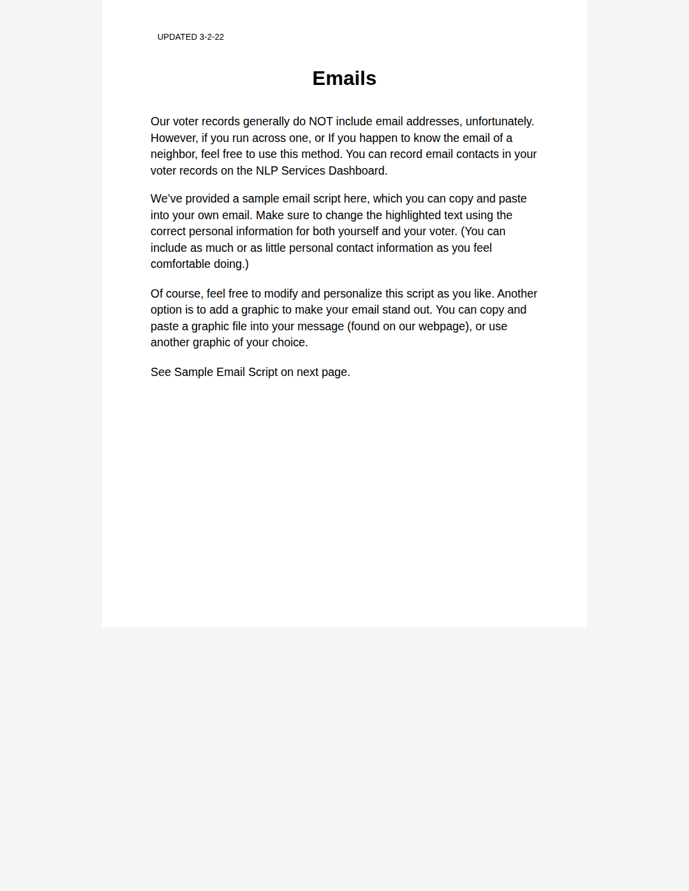UPDATED 3-2-22
Emails
Our voter records generally do NOT include email addresses, unfortunately. However, if you run across one, or If you happen to know the email of a neighbor, feel free to use this method. You can record email contacts in your voter records on the NLP Services Dashboard.
We’ve provided a sample email script here, which you can copy and paste into your own email. Make sure to change the highlighted text using the correct personal information for both yourself and your voter. (You can include as much or as little personal contact information as you feel comfortable doing.)
Of course, feel free to modify and personalize this script as you like. Another option is to add a graphic to make your email stand out. You can copy and paste a graphic file into your message (found on our webpage), or use another graphic of your choice.
See Sample Email Script on next page.